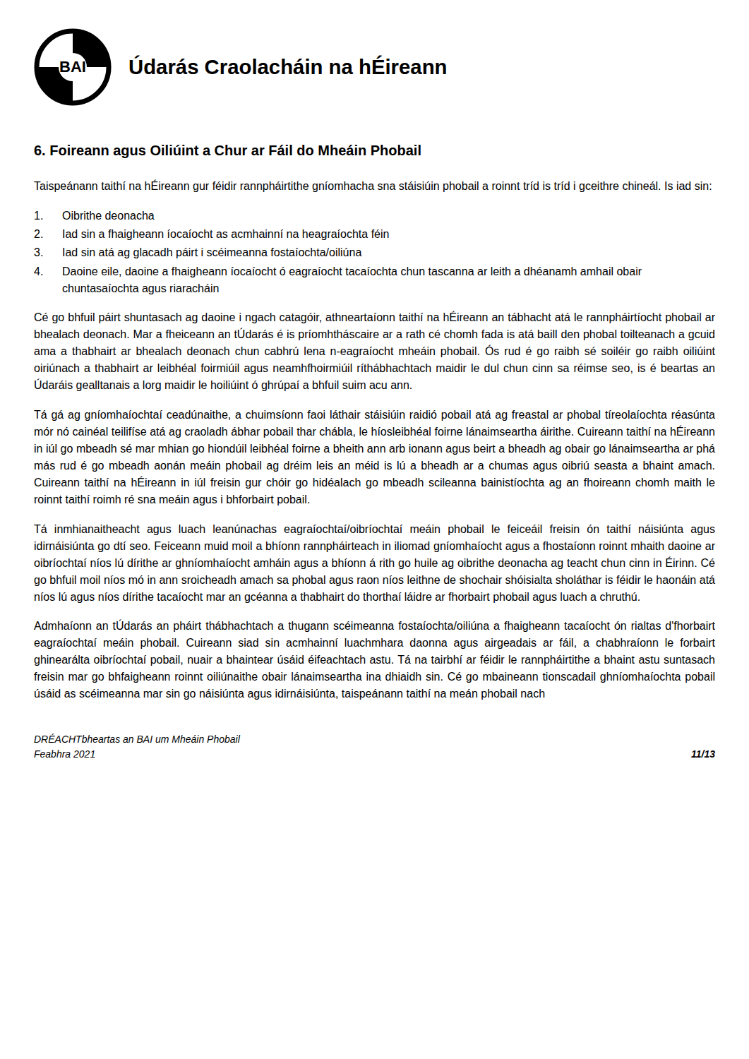BAI
Údarás Craolacháin na hÉireann
6. Foireann agus Oiliúint a Chur ar Fáil do Mheáin Phobail
Taispeánann taithí na hÉireann gur féidir rannpháirtithe gníomhacha sna stáisiúin phobail a roinnt tríd is tríd i gceithre chineál. Is iad sin:
Oibrithe deonacha
Iad sin a fhaigheann íocaíocht as acmhainní na heagraíochta féin
Iad sin atá ag glacadh páirt i scéimeanna fostaíochta/oiliúna
Daoine eile, daoine a fhaigheann íocaíocht ó eagraíocht tacaíochta chun tascanna ar leith a dhéanamh amhail obair chuntasaíochta agus riaracháin
Cé go bhfuil páirt shuntasach ag daoine i ngach catagóir, athneartaíonn taithí na hÉireann an tábhacht atá le rannpháirtíocht phobail ar bhealach deonach. Mar a fheiceann an tÚdarás é is príomhtháscaire ar a rath cé chomh fada is atá baill den phobal toilteanach a gcuid ama a thabhairt ar bhealach deonach chun cabhrú lena n-eagraíocht mheáin phobail. Ós rud é go raibh sé soiléir go raibh oiliúint oiriúnach a thabhairt ar leibhéal foirmiúil agus neamhfhoirmiúil ríthábhachtach maidir le dul chun cinn sa réimse seo, is é beartas an Údaráis gealltanais a lorg maidir le hoiliúint ó ghrúpaí a bhfuil suim acu ann.
Tá gá ag gníomhaíochtaí ceadúnaithe, a chuimsíonn faoi láthair stáisiúin raidió pobail atá ag freastal ar phobal tíreolaíochta réasúnta mór nó cainéal teilifíse atá ag craoladh ábhar pobail thar chábla, le híosleibhéal foirne lánaimseartha áirithe. Cuireann taithí na hÉireann in iúl go mbeadh sé mar mhian go hiondúil leibhéal foirne a bheith ann arb ionann agus beirt a bheadh ag obair go lánaimseartha ar phá más rud é go mbeadh aonán meáin phobail ag dréim leis an méid is lú a bheadh ar a chumas agus oibriú seasta a bhaint amach. Cuireann taithí na hÉireann in iúl freisin gur chóir go hidéalach go mbeadh scileanna bainistíochta ag an fhoireann chomh maith le roinnt taithí roimh ré sna meáin agus i bhforbairt pobail.
Tá inmhianaitheacht agus luach leanúnachas eagraíochtaí/oibríochtaí meáin phobail le feiceáil freisin ón taithí náisiúnta agus idirnáisiúnta go dtí seo. Feiceann muid moil a bhíonn rannpháirteach in iliomad gníomhaíocht agus a fhostaíonn roinnt mhaith daoine ar oibríochtaí níos lú dírithe ar ghníomhaíocht amháin agus a bhíonn á rith go huile ag oibrithe deonacha ag teacht chun cinn in Éirinn. Cé go bhfuil moil níos mó in ann sroicheadh amach sa phobal agus raon níos leithne de shochair shóisialta sholáthar is féidir le haonáin atá níos lú agus níos dírithe tacaíocht mar an gcéanna a thabhairt do thorthaí láidre ar fhorbairt phobail agus luach a chruthú.
Admhaíonn an tÚdarás an pháirt thábhachtach a thugann scéimeanna fostaíochta/oiliúna a fhaigheann tacaíocht ón rialtas d'fhorbairt eagraíochtaí meáin phobail. Cuireann siad sin acmhainní luachmhara daonna agus airgeadais ar fáil, a chabhraíonn le forbairt ghinearálta oibríochtaí pobail, nuair a bhaintear úsáid éifeachtach astu. Tá na tairbhí ar féidir le rannpháirtithe a bhaint astu suntasach freisin mar go bhfaigheann roinnt oiliúnaithe obair lánaimseartha ina dhiaidh sin. Cé go mbaineann tionscadail ghníomhaíochta pobail úsáid as scéimeanna mar sin go náisiúnta agus idirnáisiúnta, taispeánann taithí na meán phobail nach
DRÉACHTbheartas an BAI um Mheáin Phobail
Feabhra 2021
11/13